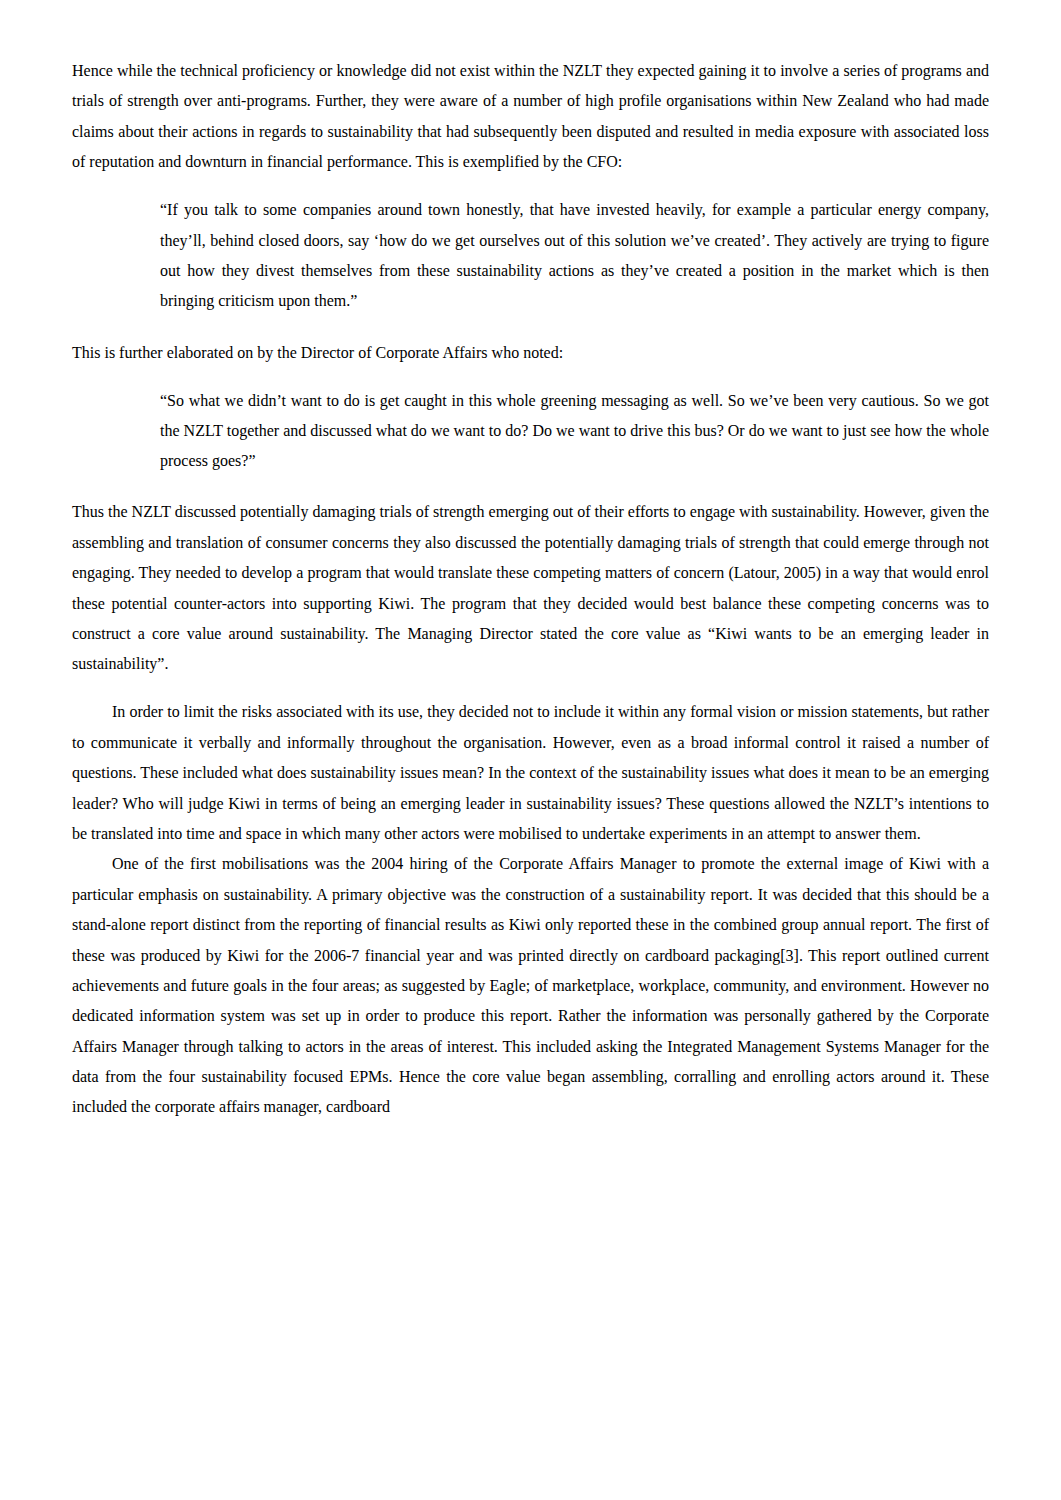Hence while the technical proficiency or knowledge did not exist within the NZLT they expected gaining it to involve a series of programs and trials of strength over anti-programs. Further, they were aware of a number of high profile organisations within New Zealand who had made claims about their actions in regards to sustainability that had subsequently been disputed and resulted in media exposure with associated loss of reputation and downturn in financial performance. This is exemplified by the CFO:
“If you talk to some companies around town honestly, that have invested heavily, for example a particular energy company, they’ll, behind closed doors, say ‘how do we get ourselves out of this solution we’ve created’. They actively are trying to figure out how they divest themselves from these sustainability actions as they’ve created a position in the market which is then bringing criticism upon them.”
This is further elaborated on by the Director of Corporate Affairs who noted:
“So what we didn’t want to do is get caught in this whole greening messaging as well. So we’ve been very cautious. So we got the NZLT together and discussed what do we want to do? Do we want to drive this bus? Or do we want to just see how the whole process goes?”
Thus the NZLT discussed potentially damaging trials of strength emerging out of their efforts to engage with sustainability. However, given the assembling and translation of consumer concerns they also discussed the potentially damaging trials of strength that could emerge through not engaging. They needed to develop a program that would translate these competing matters of concern (Latour, 2005) in a way that would enrol these potential counter-actors into supporting Kiwi. The program that they decided would best balance these competing concerns was to construct a core value around sustainability. The Managing Director stated the core value as “Kiwi wants to be an emerging leader in sustainability”.
In order to limit the risks associated with its use, they decided not to include it within any formal vision or mission statements, but rather to communicate it verbally and informally throughout the organisation. However, even as a broad informal control it raised a number of questions. These included what does sustainability issues mean? In the context of the sustainability issues what does it mean to be an emerging leader? Who will judge Kiwi in terms of being an emerging leader in sustainability issues? These questions allowed the NZLT’s intentions to be translated into time and space in which many other actors were mobilised to undertake experiments in an attempt to answer them.
One of the first mobilisations was the 2004 hiring of the Corporate Affairs Manager to promote the external image of Kiwi with a particular emphasis on sustainability. A primary objective was the construction of a sustainability report. It was decided that this should be a stand-alone report distinct from the reporting of financial results as Kiwi only reported these in the combined group annual report. The first of these was produced by Kiwi for the 2006-7 financial year and was printed directly on cardboard packaging[3]. This report outlined current achievements and future goals in the four areas; as suggested by Eagle; of marketplace, workplace, community, and environment. However no dedicated information system was set up in order to produce this report. Rather the information was personally gathered by the Corporate Affairs Manager through talking to actors in the areas of interest. This included asking the Integrated Management Systems Manager for the data from the four sustainability focused EPMs. Hence the core value began assembling, corralling and enrolling actors around it. These included the corporate affairs manager, cardboard